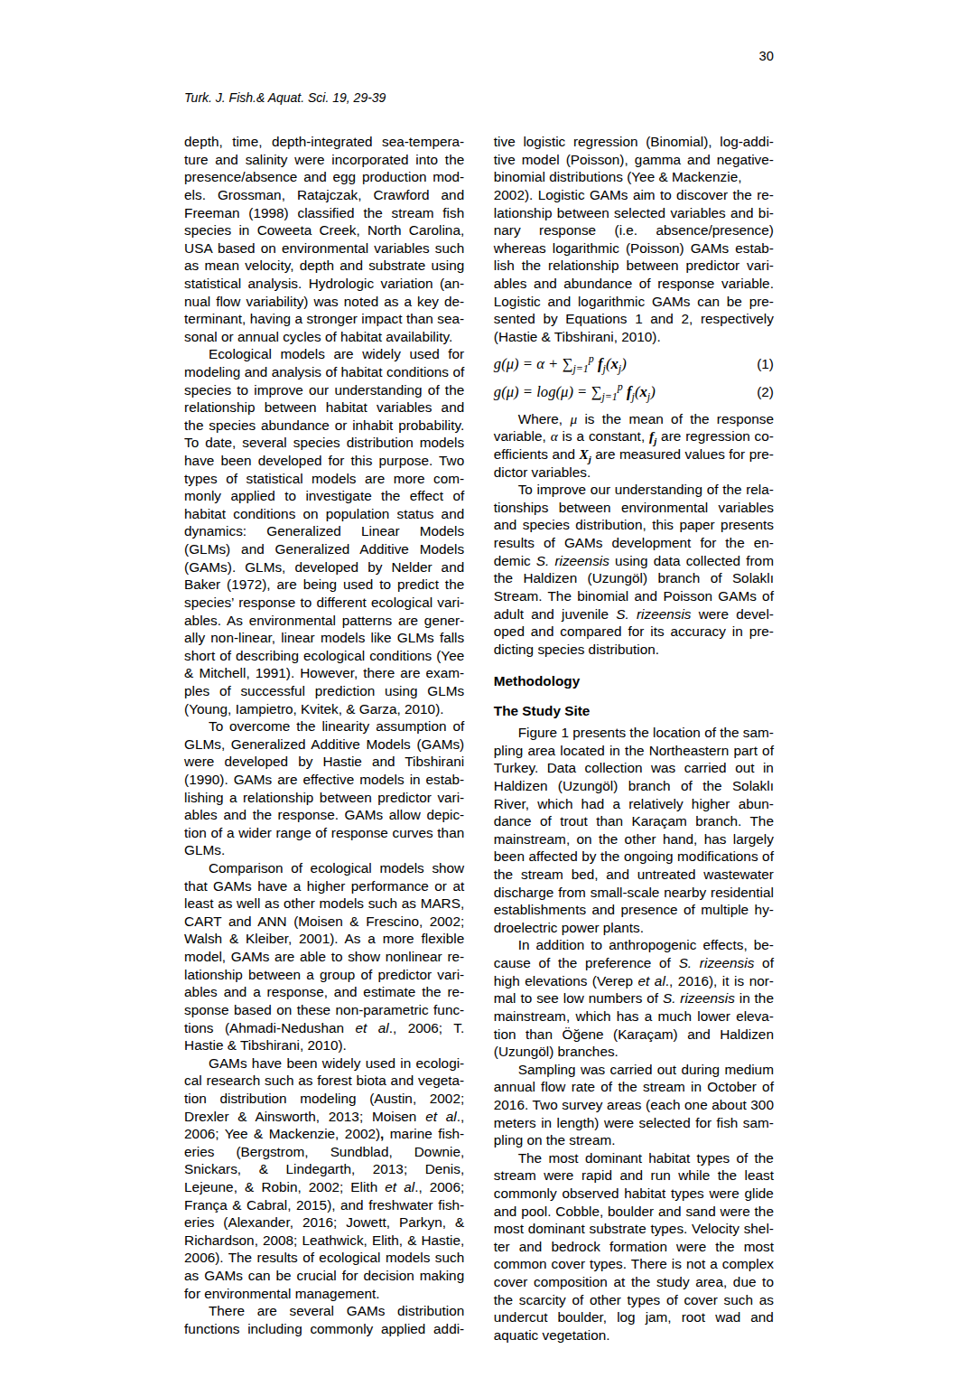30
Turk. J. Fish.& Aquat. Sci. 19, 29-39
depth, time, depth-integrated sea-temperature and salinity were incorporated into the presence/absence and egg production models. Grossman, Ratajczak, Crawford and Freeman (1998) classified the stream fish species in Coweeta Creek, North Carolina, USA based on environmental variables such as mean velocity, depth and substrate using statistical analysis. Hydrologic variation (annual flow variability) was noted as a key determinant, having a stronger impact than seasonal or annual cycles of habitat availability.
Ecological models are widely used for modeling and analysis of habitat conditions of species to improve our understanding of the relationship between habitat variables and the species abundance or inhabit probability. To date, several species distribution models have been developed for this purpose. Two types of statistical models are more commonly applied to investigate the effect of habitat conditions on population status and dynamics: Generalized Linear Models (GLMs) and Generalized Additive Models (GAMs). GLMs, developed by Nelder and Baker (1972), are being used to predict the species’ response to different ecological variables. As environmental patterns are generally non-linear, linear models like GLMs falls short of describing ecological conditions (Yee & Mitchell, 1991). However, there are examples of successful prediction using GLMs (Young, Iampietro, Kvitek, & Garza, 2010).
To overcome the linearity assumption of GLMs, Generalized Additive Models (GAMs) were developed by Hastie and Tibshirani (1990). GAMs are effective models in establishing a relationship between predictor variables and the response. GAMs allow depiction of a wider range of response curves than GLMs.
Comparison of ecological models show that GAMs have a higher performance or at least as well as other models such as MARS, CART and ANN (Moisen & Frescino, 2002; Walsh & Kleiber, 2001). As a more flexible model, GAMs are able to show nonlinear relationship between a group of predictor variables and a response, and estimate the response based on these non-parametric functions (Ahmadi-Nedushan et al., 2006; T. Hastie & Tibshirani, 2010).
GAMs have been widely used in ecological research such as forest biota and vegetation distribution modeling (Austin, 2002; Drexler & Ainsworth, 2013; Moisen et al., 2006; Yee & Mackenzie, 2002), marine fisheries (Bergstrom, Sundblad, Downie, Snickars, & Lindegarth, 2013; Denis, Lejeune, & Robin, 2002; Elith et al., 2006; França & Cabral, 2015), and freshwater fisheries (Alexander, 2016; Jowett, Parkyn, & Richardson, 2008; Leathwick, Elith, & Hastie, 2006). The results of ecological models such as GAMs can be crucial for decision making for environmental management.
There are several GAMs distribution functions including commonly applied additive logistic regression (Binomial), log-additive model (Poisson), gamma and negative-binomial distributions (Yee & Mackenzie,
2002). Logistic GAMs aim to discover the relationship between selected variables and binary response (i.e. absence/presence) whereas logarithmic (Poisson) GAMs establish the relationship between predictor variables and abundance of response variable. Logistic and logarithmic GAMs can be presented by Equations 1 and 2, respectively (Hastie & Tibshirani, 2010).
g(μ) = α + ∑j=1p fj(xj) (1)
g(μ) = log(μ) = ∑j=1p fj(xj) (2)
Where, μ is the mean of the response variable, α is a constant, fj are regression coefficients and Xj are measured values for predictor variables.
To improve our understanding of the relationships between environmental variables and species distribution, this paper presents results of GAMs development for the endemic S. rizeensis using data collected from the Haldizen (Uzungöl) branch of Solaklı Stream. The binomial and Poisson GAMs of adult and juvenile S. rizeensis were developed and compared for its accuracy in predicting species distribution.
Methodology
The Study Site
Figure 1 presents the location of the sampling area located in the Northeastern part of Turkey. Data collection was carried out in Haldizen (Uzungöl) branch of the Solaklı River, which had a relatively higher abundance of trout than Karaçam branch. The mainstream, on the other hand, has largely been affected by the ongoing modifications of the stream bed, and untreated wastewater discharge from small-scale nearby residential establishments and presence of multiple hydroelectric power plants.
In addition to anthropogenic effects, because of the preference of S. rizeensis of high elevations (Verep et al., 2016), it is normal to see low numbers of S. rizeensis in the mainstream, which has a much lower elevation than Öğene (Karaçam) and Haldizen (Uzungöl) branches.
Sampling was carried out during medium annual flow rate of the stream in October of 2016. Two survey areas (each one about 300 meters in length) were selected for fish sampling on the stream.
The most dominant habitat types of the stream were rapid and run while the least commonly observed habitat types were glide and pool. Cobble, boulder and sand were the most dominant substrate types. Velocity shelter and bedrock formation were the most common cover types. There is not a complex cover composition at the study area, due to the scarcity of other types of cover such as undercut boulder, log jam, root wad and aquatic vegetation.